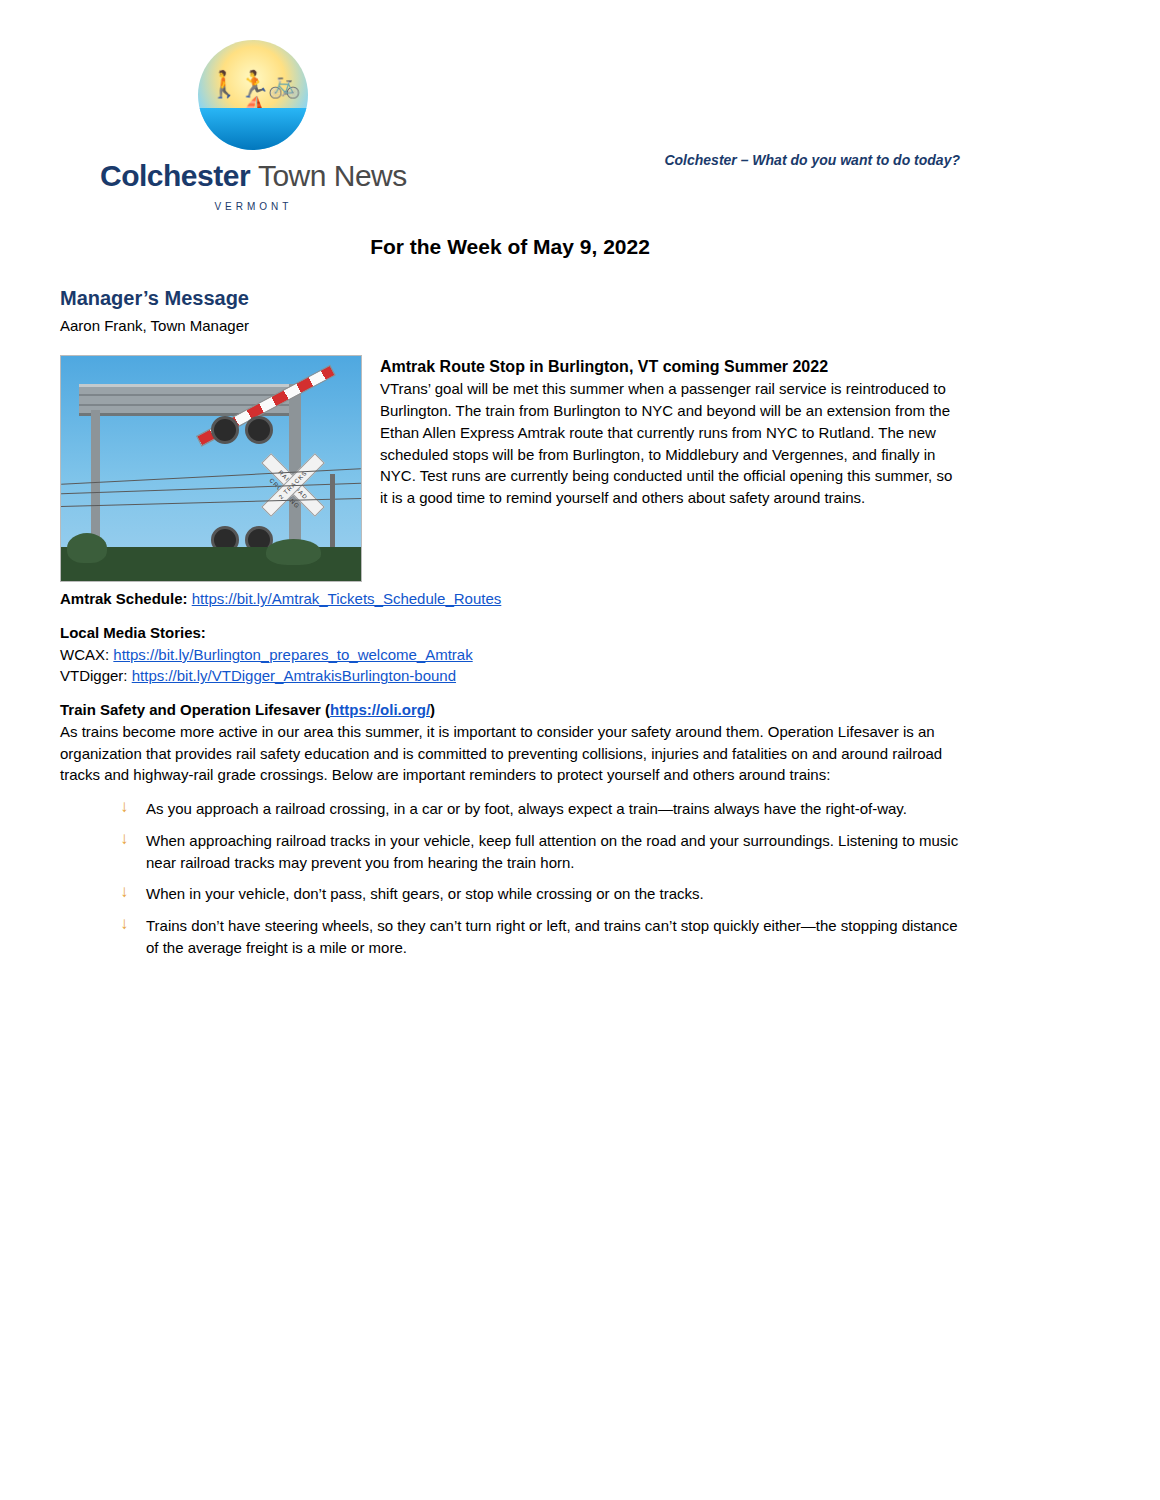🚶🏃🚲⛵
Colchester Town News
VERMONT
Colchester – What do you want to do today?
For the Week of May 9, 2022
Manager’s Message
Aaron Frank, Town Manager
RAILROAD CROSSING 2 TRACKS
Amtrak Route Stop in Burlington, VT coming Summer 2022
VTrans’ goal will be met this summer when a passenger rail service is reintroduced to Burlington. The train from Burlington to NYC and beyond will be an extension from the Ethan Allen Express Amtrak route that currently runs from NYC to Rutland. The new scheduled stops will be from Burlington, to Middlebury and Vergennes, and finally in NYC. Test runs are currently being conducted until the official opening this summer, so it is a good time to remind yourself and others about safety around trains.
Amtrak Schedule: https://bit.ly/Amtrak_Tickets_Schedule_Routes
Local Media Stories:
WCAX: https://bit.ly/Burlington_prepares_to_welcome_Amtrak
VTDigger: https://bit.ly/VTDigger_AmtrakisBurlington-bound
Train Safety and Operation Lifesaver (https://oli.org/)
As trains become more active in our area this summer, it is important to consider your safety around them. Operation Lifesaver is an organization that provides rail safety education and is committed to preventing collisions, injuries and fatalities on and around railroad tracks and highway-rail grade crossings. Below are important reminders to protect yourself and others around trains:
As you approach a railroad crossing, in a car or by foot, always expect a train—trains always have the right-of-way.
When approaching railroad tracks in your vehicle, keep full attention on the road and your surroundings. Listening to music near railroad tracks may prevent you from hearing the train horn.
When in your vehicle, don’t pass, shift gears, or stop while crossing or on the tracks.
Trains don’t have steering wheels, so they can’t turn right or left, and trains can’t stop quickly either—the stopping distance of the average freight is a mile or more.